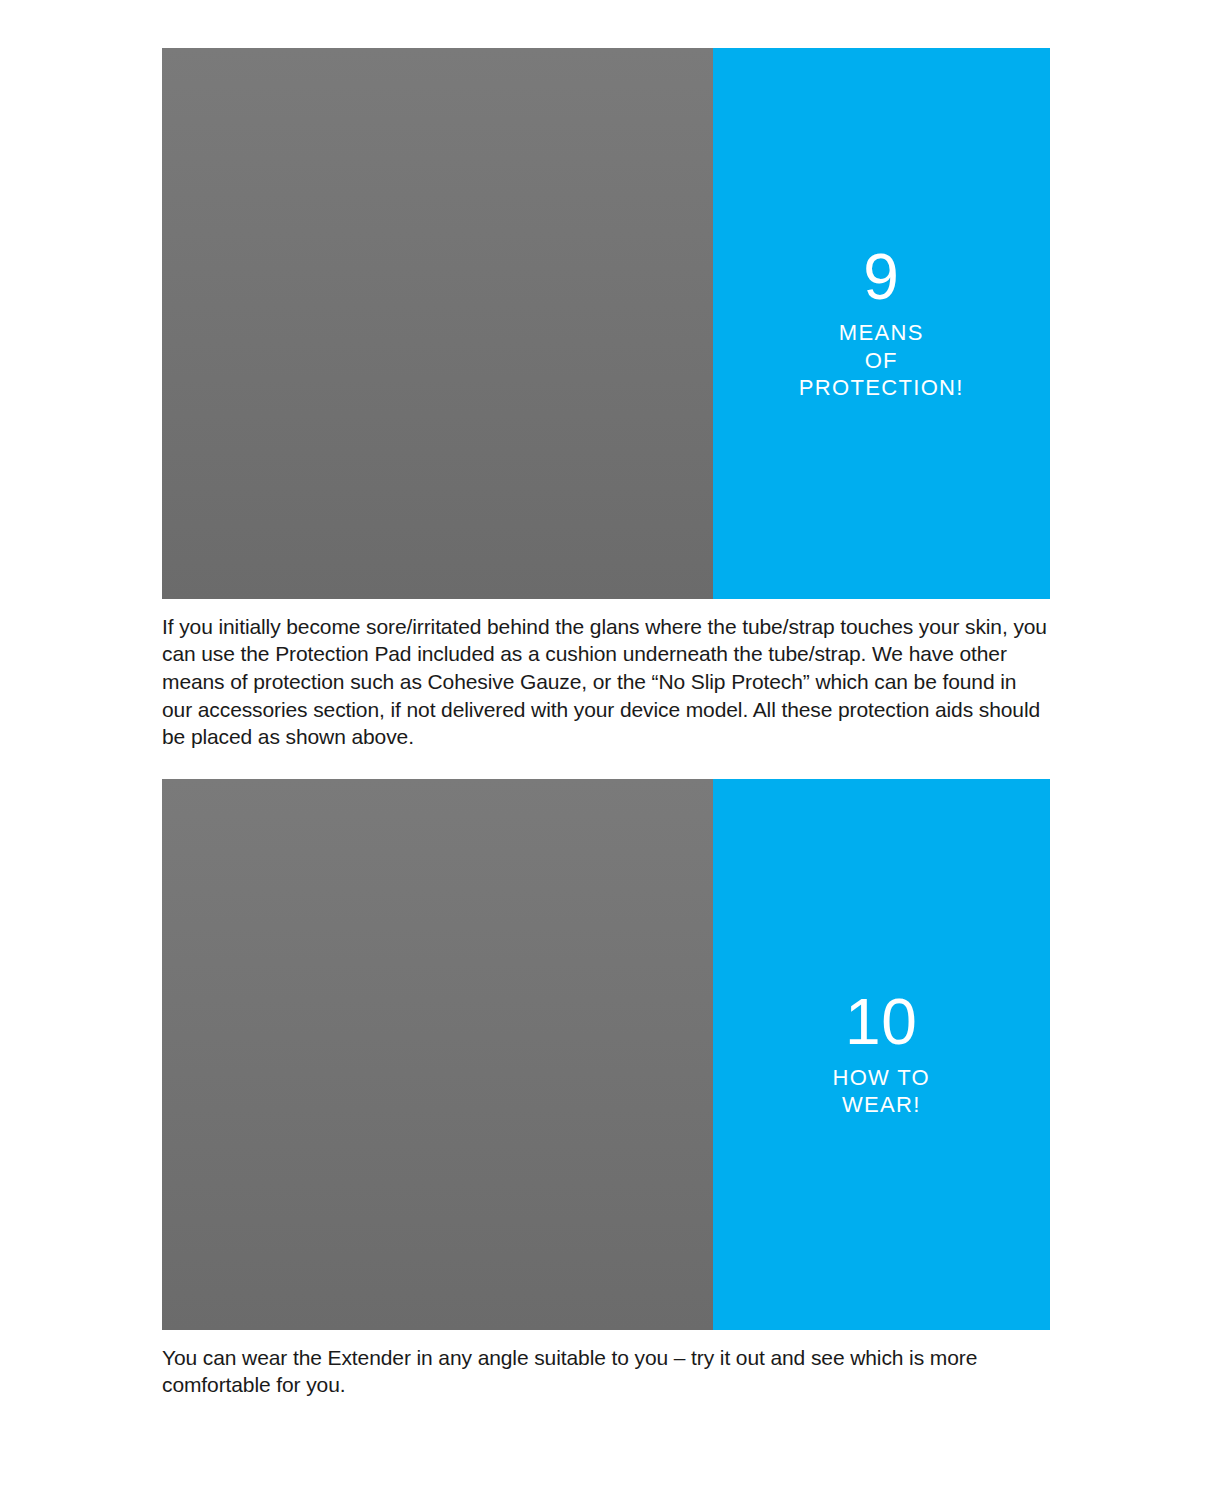9
Means
of
Protection!
If you initially become sore/irritated behind the glans where the tube/strap touches your skin, you can use the Protection Pad included as a cushion underneath the tube/strap. We have other means of protection such as Cohesive Gauze, or the “No Slip Protech” which can be found in our accessories section, if not delivered with your device model. All these protection aids should be placed as shown above.
10
How to
Wear!
You can wear the Extender in any angle suitable to you – try it out and see which is more comfortable for you.